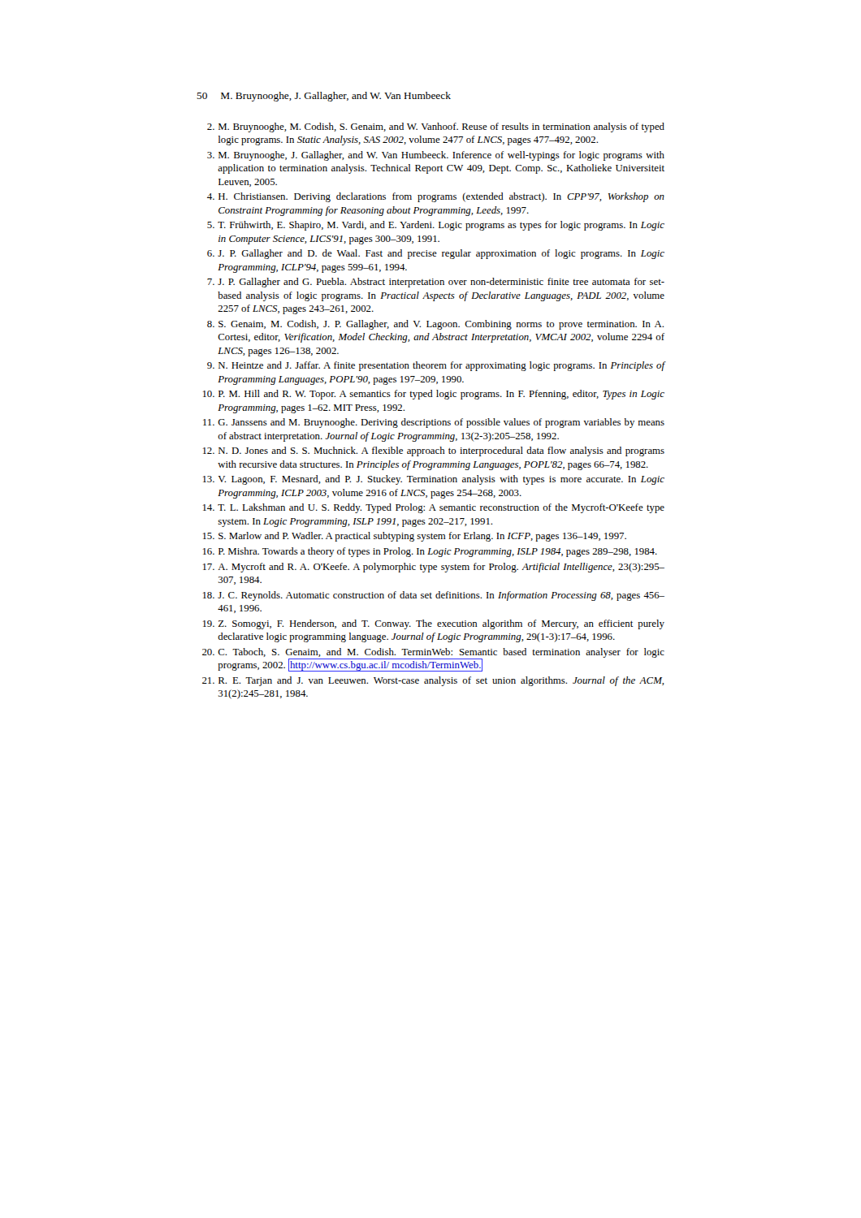50 M. Bruynooghe, J. Gallagher, and W. Van Humbeeck
2. M. Bruynooghe, M. Codish, S. Genaim, and W. Vanhoof. Reuse of results in termination analysis of typed logic programs. In Static Analysis, SAS 2002, volume 2477 of LNCS, pages 477–492, 2002.
3. M. Bruynooghe, J. Gallagher, and W. Van Humbeeck. Inference of well-typings for logic programs with application to termination analysis. Technical Report CW 409, Dept. Comp. Sc., Katholieke Universiteit Leuven, 2005.
4. H. Christiansen. Deriving declarations from programs (extended abstract). In CPP'97, Workshop on Constraint Programming for Reasoning about Programming, Leeds, 1997.
5. T. Frühwirth, E. Shapiro, M. Vardi, and E. Yardeni. Logic programs as types for logic programs. In Logic in Computer Science, LICS'91, pages 300–309, 1991.
6. J. P. Gallagher and D. de Waal. Fast and precise regular approximation of logic programs. In Logic Programming, ICLP'94, pages 599–61, 1994.
7. J. P. Gallagher and G. Puebla. Abstract interpretation over non-deterministic finite tree automata for set-based analysis of logic programs. In Practical Aspects of Declarative Languages, PADL 2002, volume 2257 of LNCS, pages 243–261, 2002.
8. S. Genaim, M. Codish, J. P. Gallagher, and V. Lagoon. Combining norms to prove termination. In A. Cortesi, editor, Verification, Model Checking, and Abstract Interpretation, VMCAI 2002, volume 2294 of LNCS, pages 126–138, 2002.
9. N. Heintze and J. Jaffar. A finite presentation theorem for approximating logic programs. In Principles of Programming Languages, POPL'90, pages 197–209, 1990.
10. P. M. Hill and R. W. Topor. A semantics for typed logic programs. In F. Pfenning, editor, Types in Logic Programming, pages 1–62. MIT Press, 1992.
11. G. Janssens and M. Bruynooghe. Deriving descriptions of possible values of program variables by means of abstract interpretation. Journal of Logic Programming, 13(2-3):205–258, 1992.
12. N. D. Jones and S. S. Muchnick. A flexible approach to interprocedural data flow analysis and programs with recursive data structures. In Principles of Programming Languages, POPL'82, pages 66–74, 1982.
13. V. Lagoon, F. Mesnard, and P. J. Stuckey. Termination analysis with types is more accurate. In Logic Programming, ICLP 2003, volume 2916 of LNCS, pages 254–268, 2003.
14. T. L. Lakshman and U. S. Reddy. Typed Prolog: A semantic reconstruction of the Mycroft-O'Keefe type system. In Logic Programming, ISLP 1991, pages 202–217, 1991.
15. S. Marlow and P. Wadler. A practical subtyping system for Erlang. In ICFP, pages 136–149, 1997.
16. P. Mishra. Towards a theory of types in Prolog. In Logic Programming, ISLP 1984, pages 289–298, 1984.
17. A. Mycroft and R. A. O'Keefe. A polymorphic type system for Prolog. Artificial Intelligence, 23(3):295–307, 1984.
18. J. C. Reynolds. Automatic construction of data set definitions. In Information Processing 68, pages 456–461, 1996.
19. Z. Somogyi, F. Henderson, and T. Conway. The execution algorithm of Mercury, an efficient purely declarative logic programming language. Journal of Logic Programming, 29(1-3):17–64, 1996.
20. C. Taboch, S. Genaim, and M. Codish. TerminWeb: Semantic based termination analyser for logic programs, 2002. http://www.cs.bgu.ac.il/ mcodish/TerminWeb.
21. R. E. Tarjan and J. van Leeuwen. Worst-case analysis of set union algorithms. Journal of the ACM, 31(2):245–281, 1984.